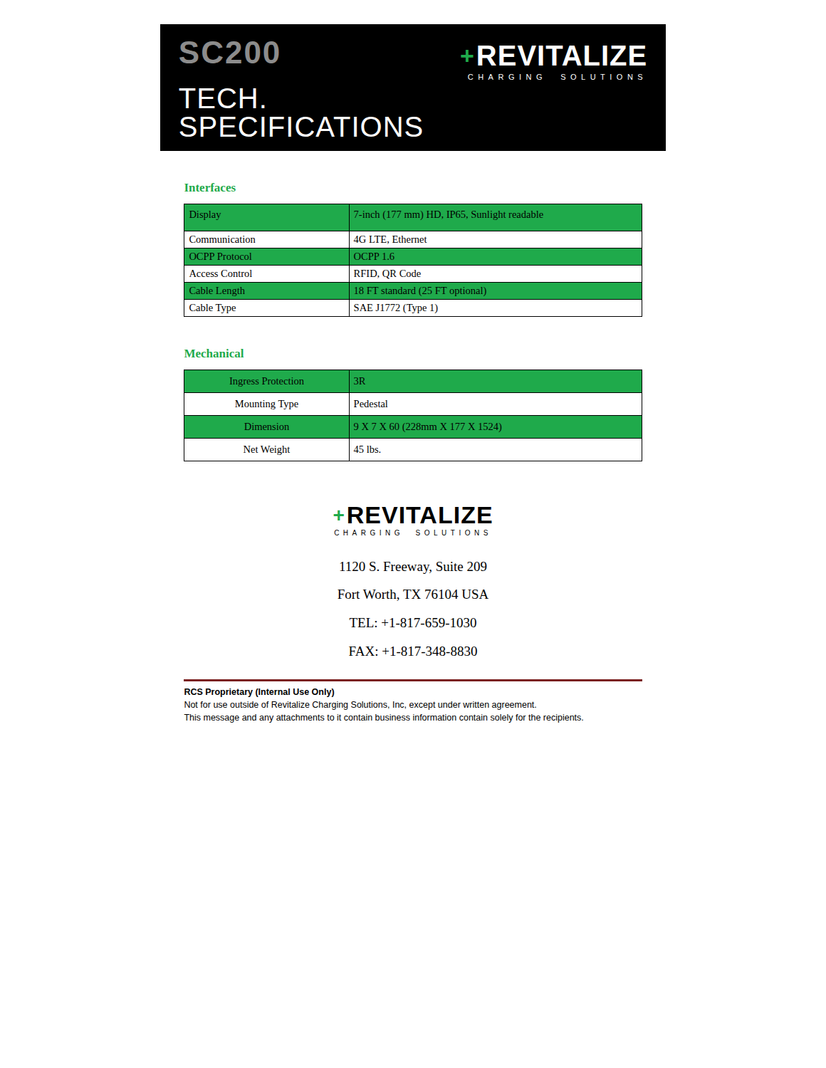SC200
TECH. SPECIFICATIONS
+REVITALIZE
CHARGING SOLUTIONS
Interfaces
| Display | 7-inch (177 mm) HD, IP65, Sunlight readable |
| Communication | 4G LTE, Ethernet |
| OCPP Protocol | OCPP 1.6 |
| Access Control | RFID, QR Code |
| Cable Length | 18 FT standard (25 FT optional) |
| Cable Type | SAE J1772 (Type 1) |
Mechanical
| Ingress Protection | 3R |
| Mounting Type | Pedestal |
| Dimension | 9 X 7 X 60 (228mm X 177 X 1524) |
| Net Weight | 45 lbs. |
+REVITALIZE
CHARGING SOLUTIONS
1120 S. Freeway, Suite 209
Fort Worth, TX 76104 USA
TEL: +1-817-659-1030
FAX: +1-817-348-8830
RCS Proprietary (Internal Use Only)
Not for use outside of Revitalize Charging Solutions, Inc, except under written agreement.
This message and any attachments to it contain business information contain solely for the recipients.